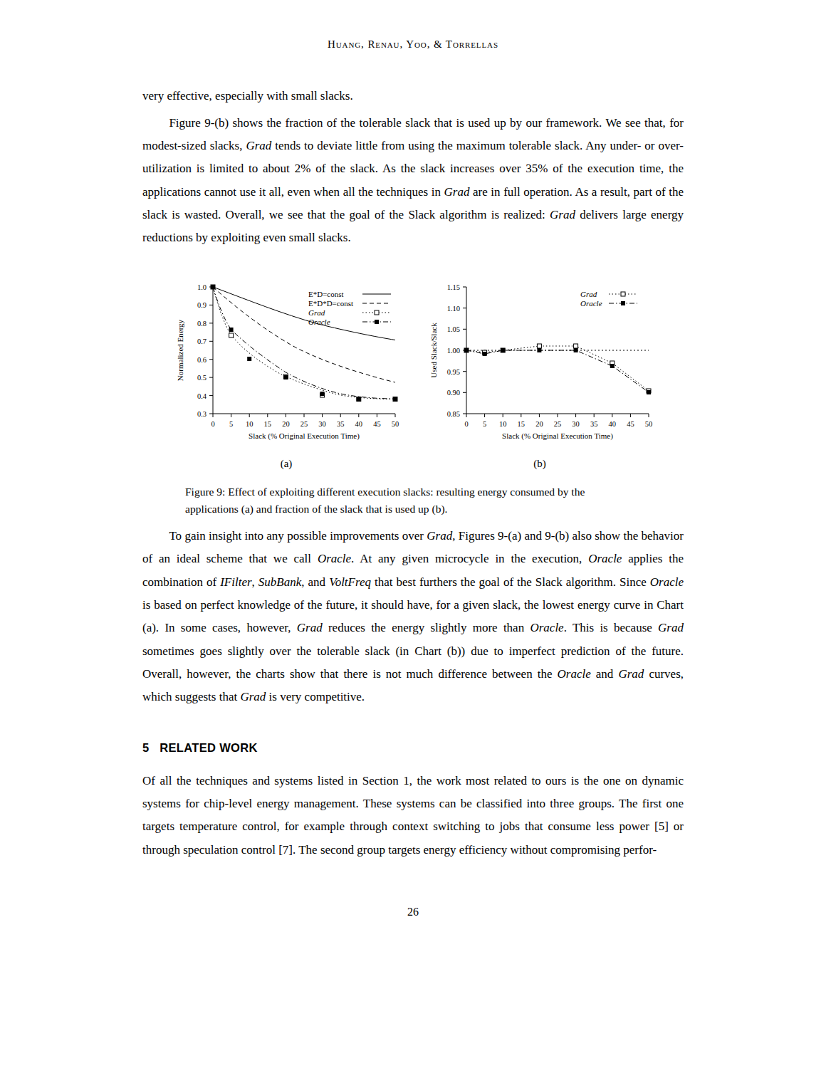Huang, Renau, Yoo, & Torrellas
very effective, especially with small slacks.
Figure 9-(b) shows the fraction of the tolerable slack that is used up by our framework. We see that, for modest-sized slacks, Grad tends to deviate little from using the maximum tolerable slack. Any under- or over-utilization is limited to about 2% of the slack. As the slack increases over 35% of the execution time, the applications cannot use it all, even when all the techniques in Grad are in full operation. As a result, part of the slack is wasted. Overall, we see that the goal of the Slack algorithm is realized: Grad delivers large energy reductions by exploiting even small slacks.
0.3 0.4 0.5 0.6 0.7 0.8 0.9 1.0 0 5 10 15 20 25 30 35 40 45 50 Slack (% Original Execution Time) Normalized Energy E*D=const E*D*D=const Grad Oracle
(a)
0.85 0.90 0.95 1.00 1.05 1.10 1.15 0 5 10 15 20 25 30 35 40 45 50 Slack (% Original Execution Time) Used Slack/Slack Grad Oracle
(b)
Figure 9: Effect of exploiting different execution slacks: resulting energy consumed by the applications (a) and fraction of the slack that is used up (b).
To gain insight into any possible improvements over Grad, Figures 9-(a) and 9-(b) also show the behavior of an ideal scheme that we call Oracle. At any given microcycle in the execution, Oracle applies the combination of IFilter, SubBank, and VoltFreq that best furthers the goal of the Slack algorithm. Since Oracle is based on perfect knowledge of the future, it should have, for a given slack, the lowest energy curve in Chart (a). In some cases, however, Grad reduces the energy slightly more than Oracle. This is because Grad sometimes goes slightly over the tolerable slack (in Chart (b)) due to imperfect prediction of the future. Overall, however, the charts show that there is not much difference between the Oracle and Grad curves, which suggests that Grad is very competitive.
5 RELATED WORK
Of all the techniques and systems listed in Section 1, the work most related to ours is the one on dynamic systems for chip-level energy management. These systems can be classified into three groups. The first one targets temperature control, for example through context switching to jobs that consume less power [5] or through speculation control [7]. The second group targets energy efficiency without compromising perfor-
26